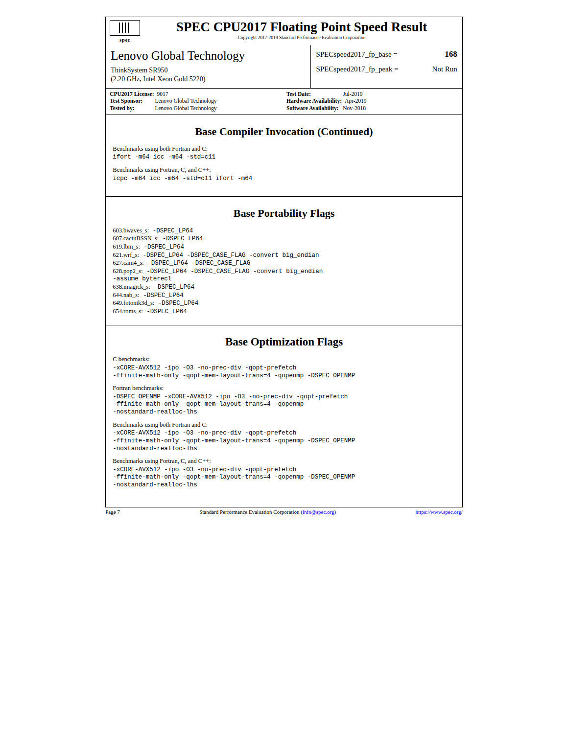spec
SPEC CPU2017 Floating Point Speed Result
Copyright 2017-2019 Standard Performance Evaluation Corporation
Lenovo Global Technology
ThinkSystem SR950 (2.20 GHz, Intel Xeon Gold 5220)
SPECspeed2017_fp_base = 168
SPECspeed2017_fp_peak = Not Run
CPU2017 License: 9017
Test Sponsor: Lenovo Global Technology
Tested by: Lenovo Global Technology
Test Date: Jul-2019
Hardware Availability: Apr-2019
Software Availability: Nov-2018
Base Compiler Invocation (Continued)
Benchmarks using both Fortran and C:
ifort -m64 icc -m64 -std=c11
Benchmarks using Fortran, C, and C++:
icpc -m64 icc -m64 -std=c11 ifort -m64
Base Portability Flags
603.bwaves_s: -DSPEC_LP64
607.cactuBSSN_s: -DSPEC_LP64
619.lbm_s: -DSPEC_LP64
621.wrf_s: -DSPEC_LP64 -DSPEC_CASE_FLAG -convert big_endian
627.cam4_s: -DSPEC_LP64 -DSPEC_CASE_FLAG
628.pop2_s: -DSPEC_LP64 -DSPEC_CASE_FLAG -convert big_endian
-assume byterecl
638.imagick_s: -DSPEC_LP64
644.nab_s: -DSPEC_LP64
649.fotonik3d_s: -DSPEC_LP64
654.roms_s: -DSPEC_LP64
Base Optimization Flags
C benchmarks:
-xCORE-AVX512 -ipo -O3 -no-prec-div -qopt-prefetch
-ffinite-math-only -qopt-mem-layout-trans=4 -qopenmp -DSPEC_OPENMP
Fortran benchmarks:
-DSPEC_OPENMP -xCORE-AVX512 -ipo -O3 -no-prec-div -qopt-prefetch
-ffinite-math-only -qopt-mem-layout-trans=4 -qopenmp
-nostandard-realloc-lhs
Benchmarks using both Fortran and C:
-xCORE-AVX512 -ipo -O3 -no-prec-div -qopt-prefetch
-ffinite-math-only -qopt-mem-layout-trans=4 -qopenmp -DSPEC_OPENMP
-nostandard-realloc-lhs
Benchmarks using Fortran, C, and C++:
-xCORE-AVX512 -ipo -O3 -no-prec-div -qopt-prefetch
-ffinite-math-only -qopt-mem-layout-trans=4 -qopenmp -DSPEC_OPENMP
-nostandard-realloc-lhs
Page 7
Standard Performance Evaluation Corporation (info@spec.org)
https://www.spec.org/